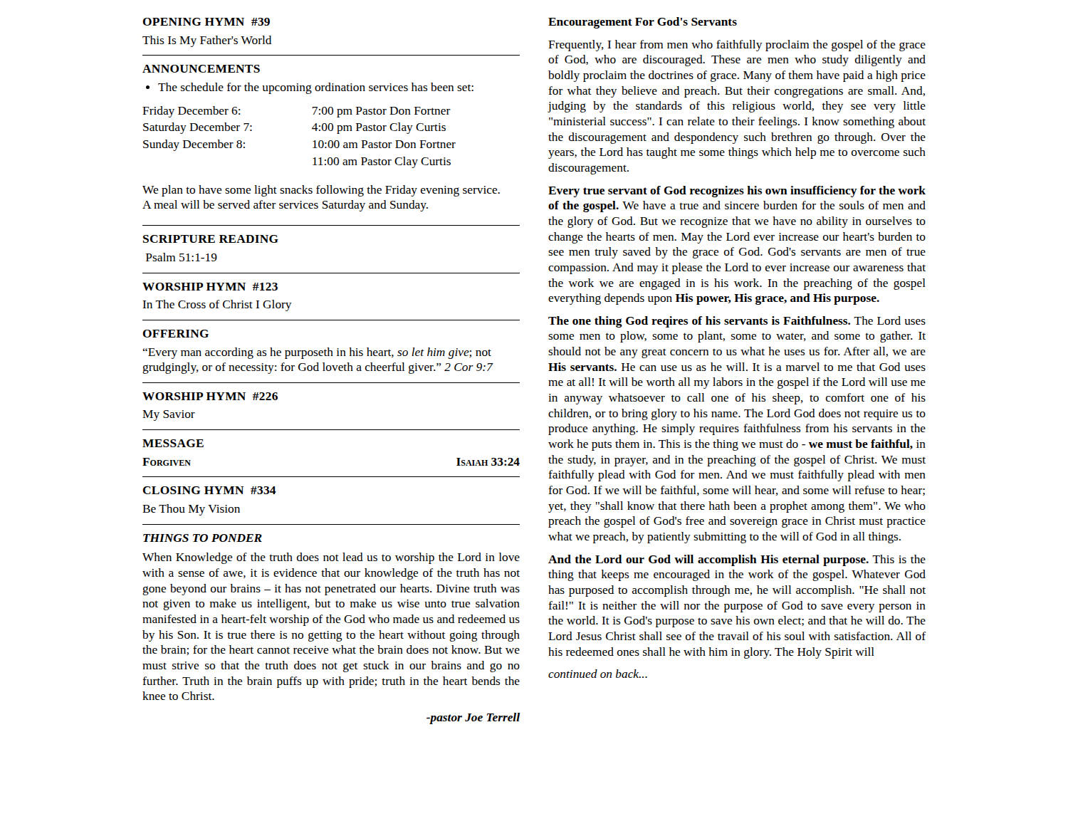OPENING HYMN #39
This Is My Father's World
ANNOUNCEMENTS
The schedule for the upcoming ordination services has been set:
| Friday December 6: | 7:00 pm Pastor Don Fortner |
| Saturday December 7: | 4:00 pm Pastor Clay Curtis |
| Sunday December 8: | 10:00 am Pastor Don Fortner |
| | 11:00 am Pastor Clay Curtis |
We plan to have some light snacks following the Friday evening service.
A meal will be served after services Saturday and Sunday.
SCRIPTURE READING
Psalm 51:1-19
WORSHIP HYMN #123
In The Cross of Christ I Glory
OFFERING
“Every man according as he purposeth in his heart, so let him give; not grudgingly, or of necessity: for God loveth a cheerful giver.” 2 Cor 9:7
WORSHIP HYMN #226
My Savior
MESSAGE
Forgiven Isaiah 33:24
CLOSING HYMN #334
Be Thou My Vision
THINGS TO PONDER
When Knowledge of the truth does not lead us to worship the Lord in love with a sense of awe, it is evidence that our knowledge of the truth has not gone beyond our brains – it has not penetrated our hearts. Divine truth was not given to make us intelligent, but to make us wise unto true salvation manifested in a heart-felt worship of the God who made us and redeemed us by his Son. It is true there is no getting to the heart without going through the brain; for the heart cannot receive what the brain does not know. But we must strive so that the truth does not get stuck in our brains and go no further. Truth in the brain puffs up with pride; truth in the heart bends the knee to Christ.
-pastor Joe Terrell
Encouragement For God's Servants
Frequently, I hear from men who faithfully proclaim the gospel of the grace of God, who are discouraged. These are men who study diligently and boldly proclaim the doctrines of grace. Many of them have paid a high price for what they believe and preach. But their congregations are small. And, judging by the standards of this religious world, they see very little "ministerial success". I can relate to their feelings. I know something about the discouragement and despondency such brethren go through. Over the years, the Lord has taught me some things which help me to overcome such discouragement.
Every true servant of God recognizes his own insufficiency for the work of the gospel. We have a true and sincere burden for the souls of men and the glory of God. But we recognize that we have no ability in ourselves to change the hearts of men. May the Lord ever increase our heart's burden to see men truly saved by the grace of God. God's servants are men of true compassion. And may it please the Lord to ever increase our awareness that the work we are engaged in is his work. In the preaching of the gospel everything depends upon His power, His grace, and His purpose.
The one thing God reqires of his servants is Faithfulness. The Lord uses some men to plow, some to plant, some to water, and some to gather. It should not be any great concern to us what he uses us for. After all, we are His servants. He can use us as he will. It is a marvel to me that God uses me at all! It will be worth all my labors in the gospel if the Lord will use me in anyway whatsoever to call one of his sheep, to comfort one of his children, or to bring glory to his name. The Lord God does not require us to produce anything. He simply requires faithfulness from his servants in the work he puts them in. This is the thing we must do - we must be faithful, in the study, in prayer, and in the preaching of the gospel of Christ. We must faithfully plead with God for men. And we must faithfully plead with men for God. If we will be faithful, some will hear, and some will refuse to hear; yet, they "shall know that there hath been a prophet among them". We who preach the gospel of God's free and sovereign grace in Christ must practice what we preach, by patiently submitting to the will of God in all things.
And the Lord our God will accomplish His eternal purpose. This is the thing that keeps me encouraged in the work of the gospel. Whatever God has purposed to accomplish through me, he will accomplish. "He shall not fail!" It is neither the will nor the purpose of God to save every person in the world. It is God's purpose to save his own elect; and that he will do. The Lord Jesus Christ shall see of the travail of his soul with satisfaction. All of his redeemed ones shall he with him in glory. The Holy Spirit will
continued on back...